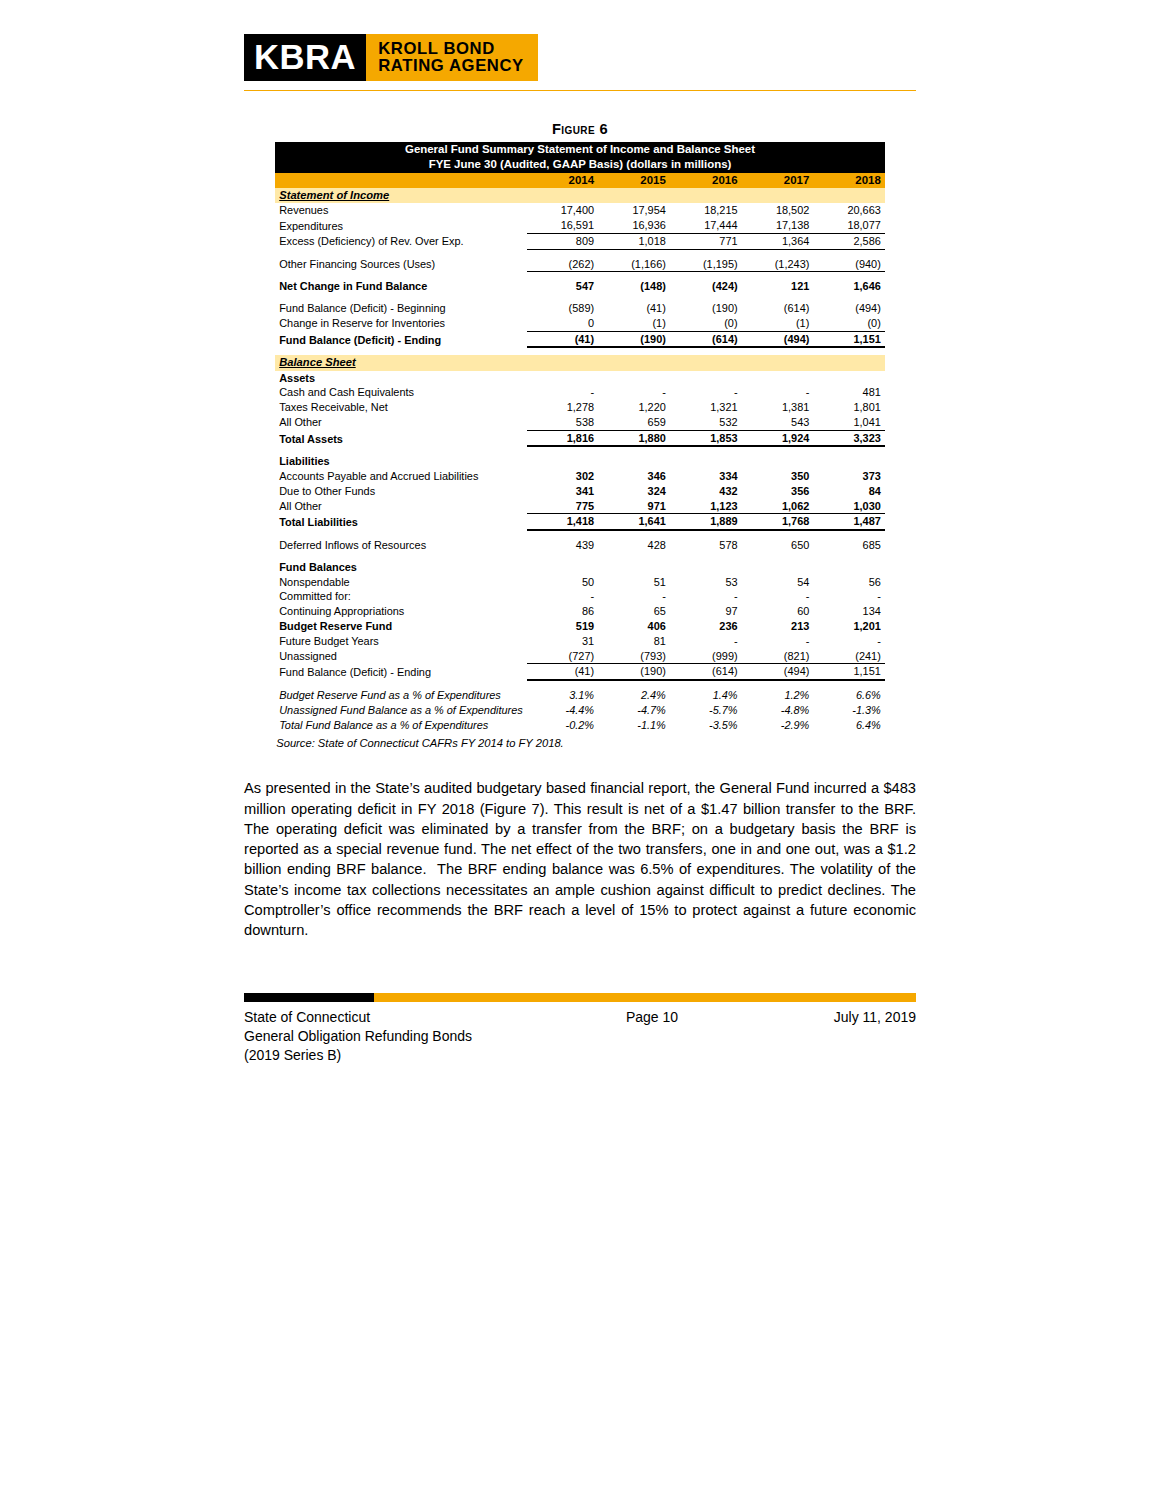KBRA
KROLL BOND RATING AGENCY
Figure 6
| General Fund Summary Statement of Income and Balance Sheet |
| FYE June 30 (Audited, GAAP Basis) (dollars in millions) |
| | 2014 | 2015 | 2016 | 2017 | 2018 |
| Statement of Income |
| Revenues | 17,400 | 17,954 | 18,215 | 18,502 | 20,663 |
| Expenditures | 16,591 | 16,936 | 17,444 | 17,138 | 18,077 |
| Excess (Deficiency) of Rev. Over Exp. | 809 | 1,018 | 771 | 1,364 | 2,586 |
| Other Financing Sources (Uses) | (262) | (1,166) | (1,195) | (1,243) | (940) |
| Net Change in Fund Balance | 547 | (148) | (424) | 121 | 1,646 |
| Fund Balance (Deficit) - Beginning | (589) | (41) | (190) | (614) | (494) |
| Change in Reserve for Inventories | 0 | (1) | (0) | (1) | (0) |
| Fund Balance (Deficit) - Ending | (41) | (190) | (614) | (494) | 1,151 |
| Balance Sheet |
| Assets | |
| Cash and Cash Equivalents | - | - | - | - | 481 |
| Taxes Receivable, Net | 1,278 | 1,220 | 1,321 | 1,381 | 1,801 |
| All Other | 538 | 659 | 532 | 543 | 1,041 |
| Total Assets | 1,816 | 1,880 | 1,853 | 1,924 | 3,323 |
| Liabilities | |
| Accounts Payable and Accrued Liabilities | 302 | 346 | 334 | 350 | 373 |
| Due to Other Funds | 341 | 324 | 432 | 356 | 84 |
| All Other | 775 | 971 | 1,123 | 1,062 | 1,030 |
| Total Liabilities | 1,418 | 1,641 | 1,889 | 1,768 | 1,487 |
| Deferred Inflows of Resources | 439 | 428 | 578 | 650 | 685 |
| Fund Balances | |
| Nonspendable | 50 | 51 | 53 | 54 | 56 |
| Committed for: | - | - | - | - | - |
| Continuing Appropriations | 86 | 65 | 97 | 60 | 134 |
| Budget Reserve Fund | 519 | 406 | 236 | 213 | 1,201 |
| Future Budget Years | 31 | 81 | - | - | - |
| Unassigned | (727) | (793) | (999) | (821) | (241) |
| Fund Balance (Deficit) - Ending | (41) | (190) | (614) | (494) | 1,151 |
| Budget Reserve Fund as a % of Expenditures | 3.1% | 2.4% | 1.4% | 1.2% | 6.6% |
| Unassigned Fund Balance as a % of Expenditures | -4.4% | -4.7% | -5.7% | -4.8% | -1.3% |
| Total Fund Balance as a % of Expenditures | -0.2% | -1.1% | -3.5% | -2.9% | 6.4% |
Source: State of Connecticut CAFRs FY 2014 to FY 2018.
As presented in the State’s audited budgetary based financial report, the General Fund incurred a $483 million operating deficit in FY 2018 (Figure 7). This result is net of a $1.47 billion transfer to the BRF. The operating deficit was eliminated by a transfer from the BRF; on a budgetary basis the BRF is reported as a special revenue fund. The net effect of the two transfers, one in and one out, was a $1.2 billion ending BRF balance. The BRF ending balance was 6.5% of expenditures. The volatility of the State’s income tax collections necessitates an ample cushion against difficult to predict declines. The Comptroller’s office recommends the BRF reach a level of 15% to protect against a future economic downturn.
State of Connecticut
General Obligation Refunding Bonds
(2019 Series B)
Page 10
July 11, 2019